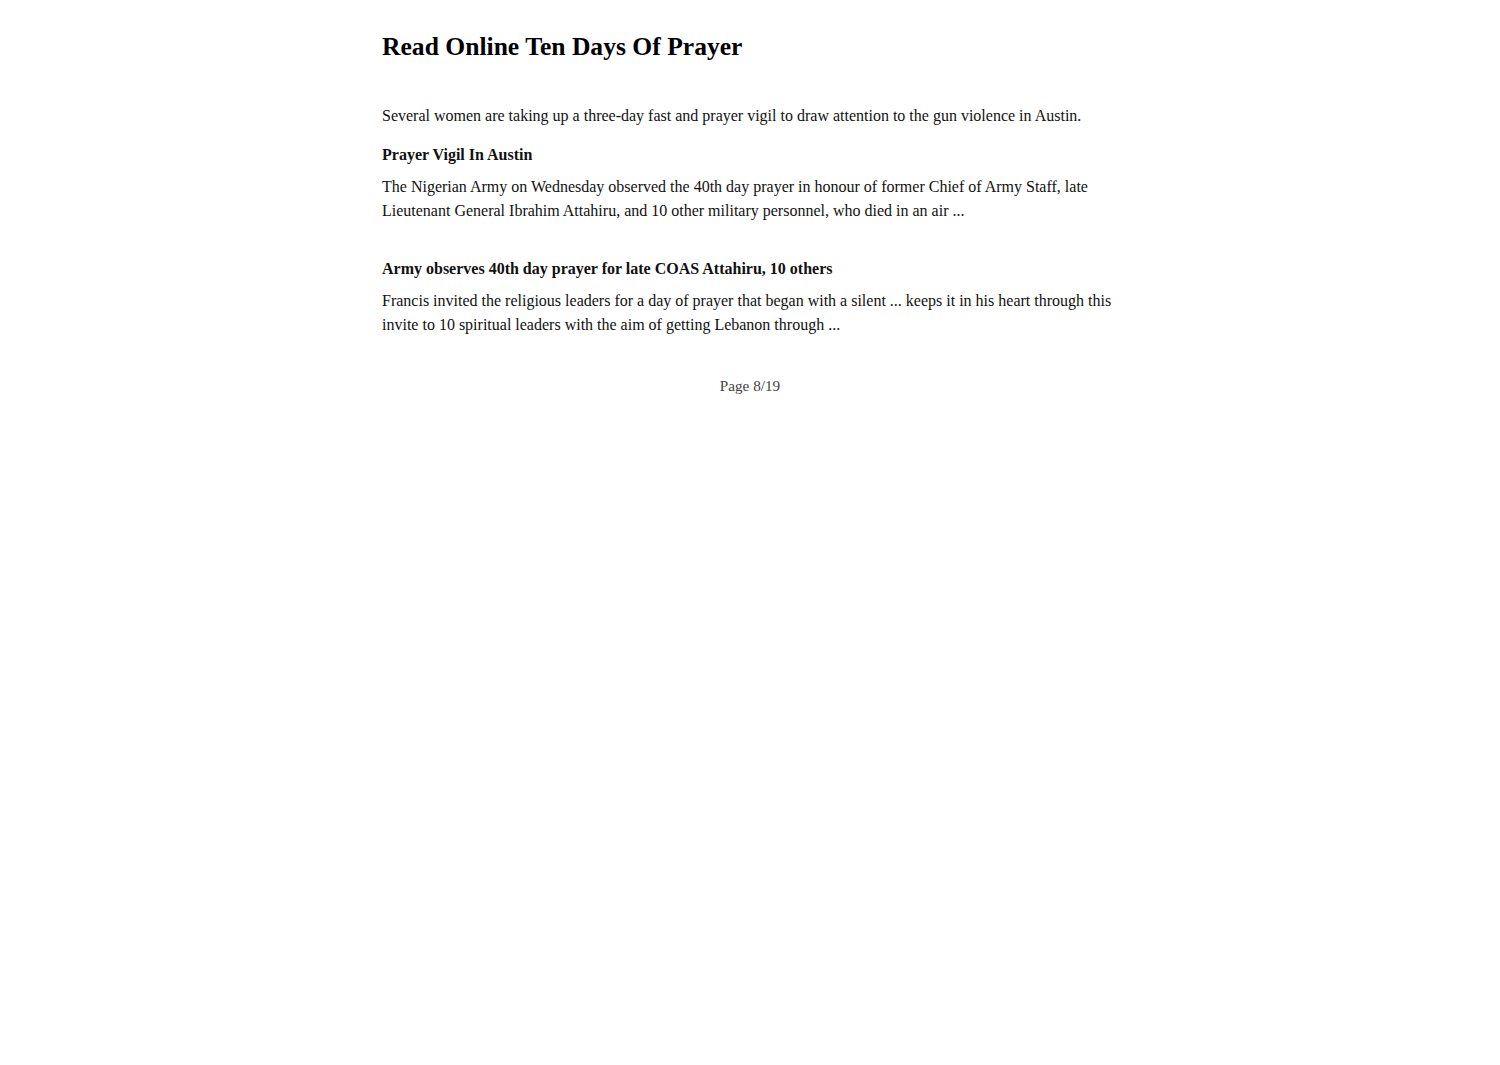Read Online Ten Days Of Prayer
Several women are taking up a three-day fast and prayer vigil to draw attention to the gun violence in Austin.
Prayer Vigil In Austin
The Nigerian Army on Wednesday observed the 40th day prayer in honour of former Chief of Army Staff, late Lieutenant General Ibrahim Attahiru, and 10 other military personnel, who died in an air ...
Army observes 40th day prayer for late COAS Attahiru, 10 others
Francis invited the religious leaders for a day of prayer that began with a silent ... keeps it in his heart through this invite to 10 spiritual leaders with the aim of getting Lebanon through ...
Page 8/19